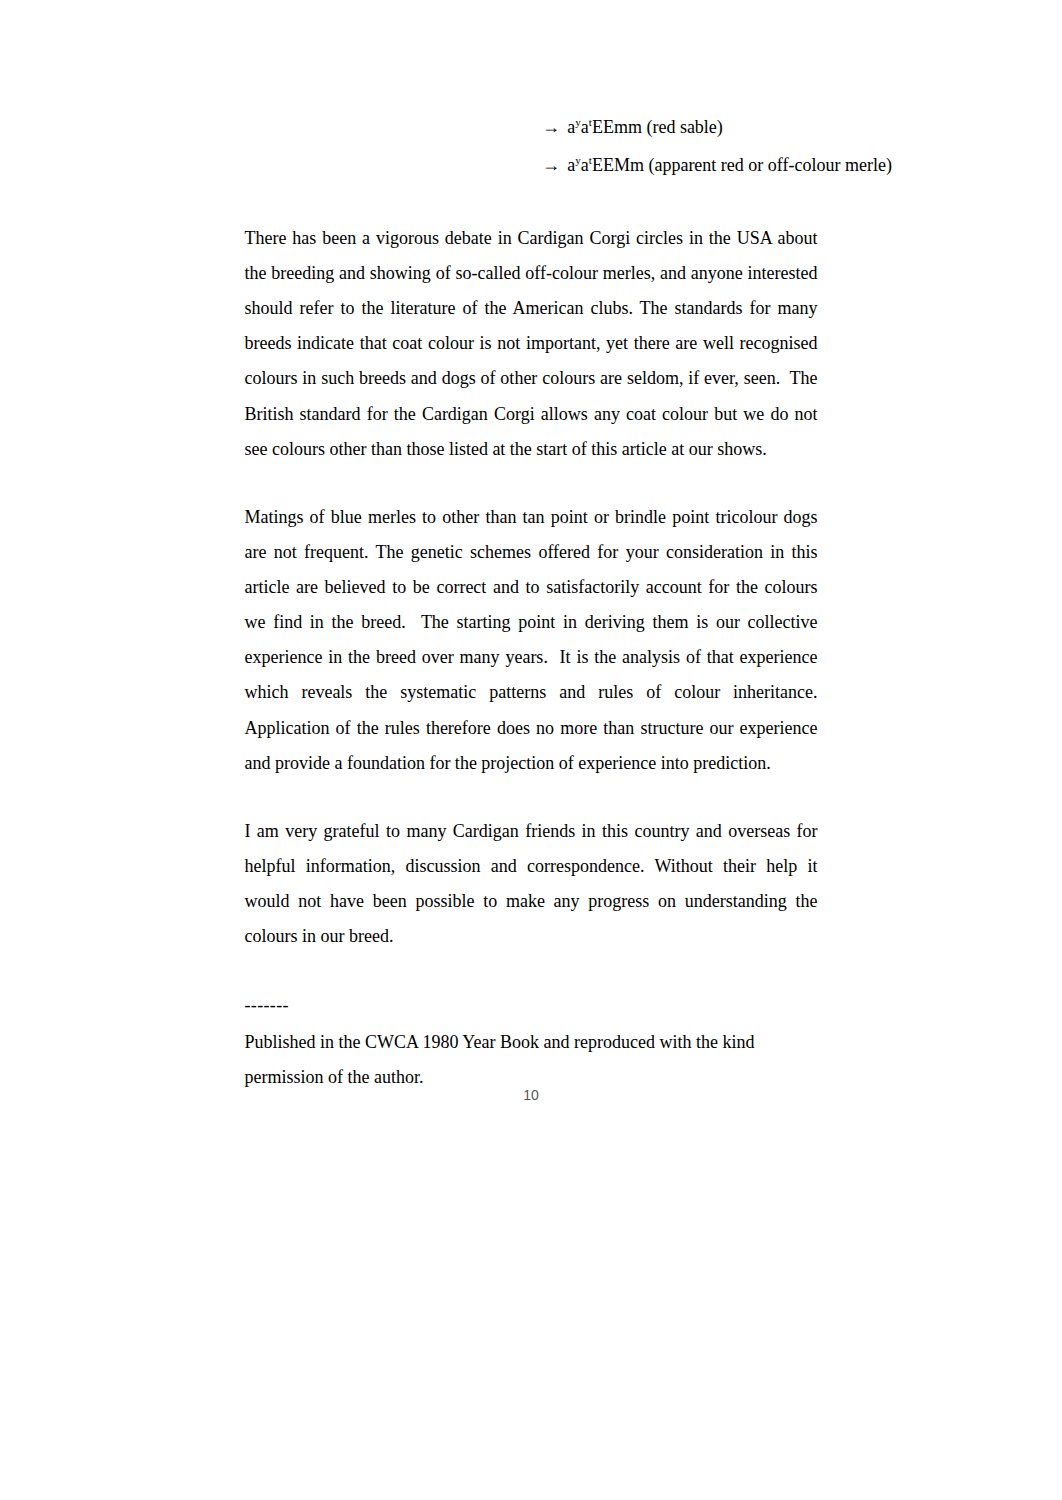→ ayatEEmm (red sable)
→ ayatEEMm (apparent red or off-colour merle)
There has been a vigorous debate in Cardigan Corgi circles in the USA about the breeding and showing of so-called off-colour merles, and anyone interested should refer to the literature of the American clubs. The standards for many breeds indicate that coat colour is not important, yet there are well recognised colours in such breeds and dogs of other colours are seldom, if ever, seen. The British standard for the Cardigan Corgi allows any coat colour but we do not see colours other than those listed at the start of this article at our shows.
Matings of blue merles to other than tan point or brindle point tricolour dogs are not frequent. The genetic schemes offered for your consideration in this article are believed to be correct and to satisfactorily account for the colours we find in the breed. The starting point in deriving them is our collective experience in the breed over many years. It is the analysis of that experience which reveals the systematic patterns and rules of colour inheritance. Application of the rules therefore does no more than structure our experience and provide a foundation for the projection of experience into prediction.
I am very grateful to many Cardigan friends in this country and overseas for helpful information, discussion and correspondence. Without their help it would not have been possible to make any progress on understanding the colours in our breed.
-------
Published in the CWCA 1980 Year Book and reproduced with the kind permission of the author.
10